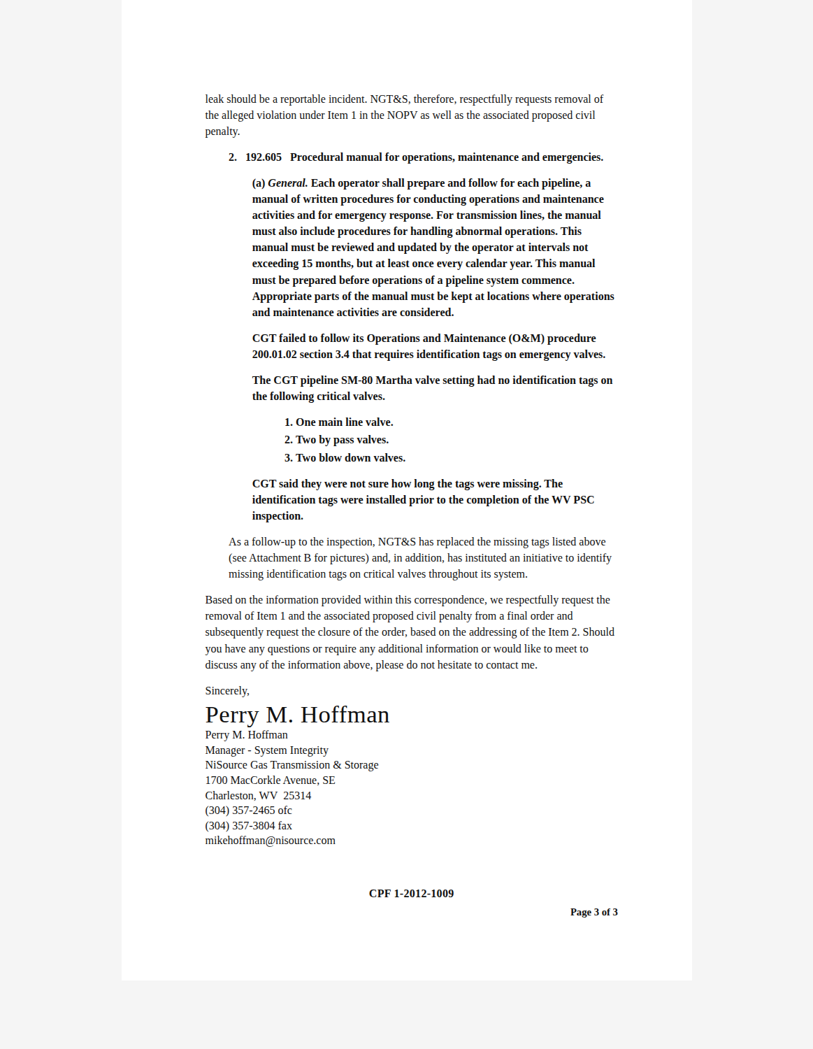leak should be a reportable incident. NGT&S, therefore, respectfully requests removal of the alleged violation under Item 1 in the NOPV as well as the associated proposed civil penalty.
2. 192.605 Procedural manual for operations, maintenance and emergencies.
(a) General. Each operator shall prepare and follow for each pipeline, a manual of written procedures for conducting operations and maintenance activities and for emergency response. For transmission lines, the manual must also include procedures for handling abnormal operations. This manual must be reviewed and updated by the operator at intervals not exceeding 15 months, but at least once every calendar year. This manual must be prepared before operations of a pipeline system commence. Appropriate parts of the manual must be kept at locations where operations and maintenance activities are considered.
CGT failed to follow its Operations and Maintenance (O&M) procedure 200.01.02 section 3.4 that requires identification tags on emergency valves.
The CGT pipeline SM-80 Martha valve setting had no identification tags on the following critical valves.
One main line valve.
Two by pass valves.
Two blow down valves.
CGT said they were not sure how long the tags were missing. The identification tags were installed prior to the completion of the WV PSC inspection.
As a follow-up to the inspection, NGT&S has replaced the missing tags listed above (see Attachment B for pictures) and, in addition, has instituted an initiative to identify missing identification tags on critical valves throughout its system.
Based on the information provided within this correspondence, we respectfully request the removal of Item 1 and the associated proposed civil penalty from a final order and subsequently request the closure of the order, based on the addressing of the Item 2. Should you have any questions or require any additional information or would like to meet to discuss any of the information above, please do not hesitate to contact me.
Sincerely,
Perry M. Hoffman
Perry M. Hoffman
Manager - System Integrity
NiSource Gas Transmission & Storage
1700 MacCorkle Avenue, SE
Charleston, WV 25314
(304) 357-2465 ofc
(304) 357-3804 fax
mikehoffman@nisource.com
CPF 1-2012-1009
Page 3 of 3